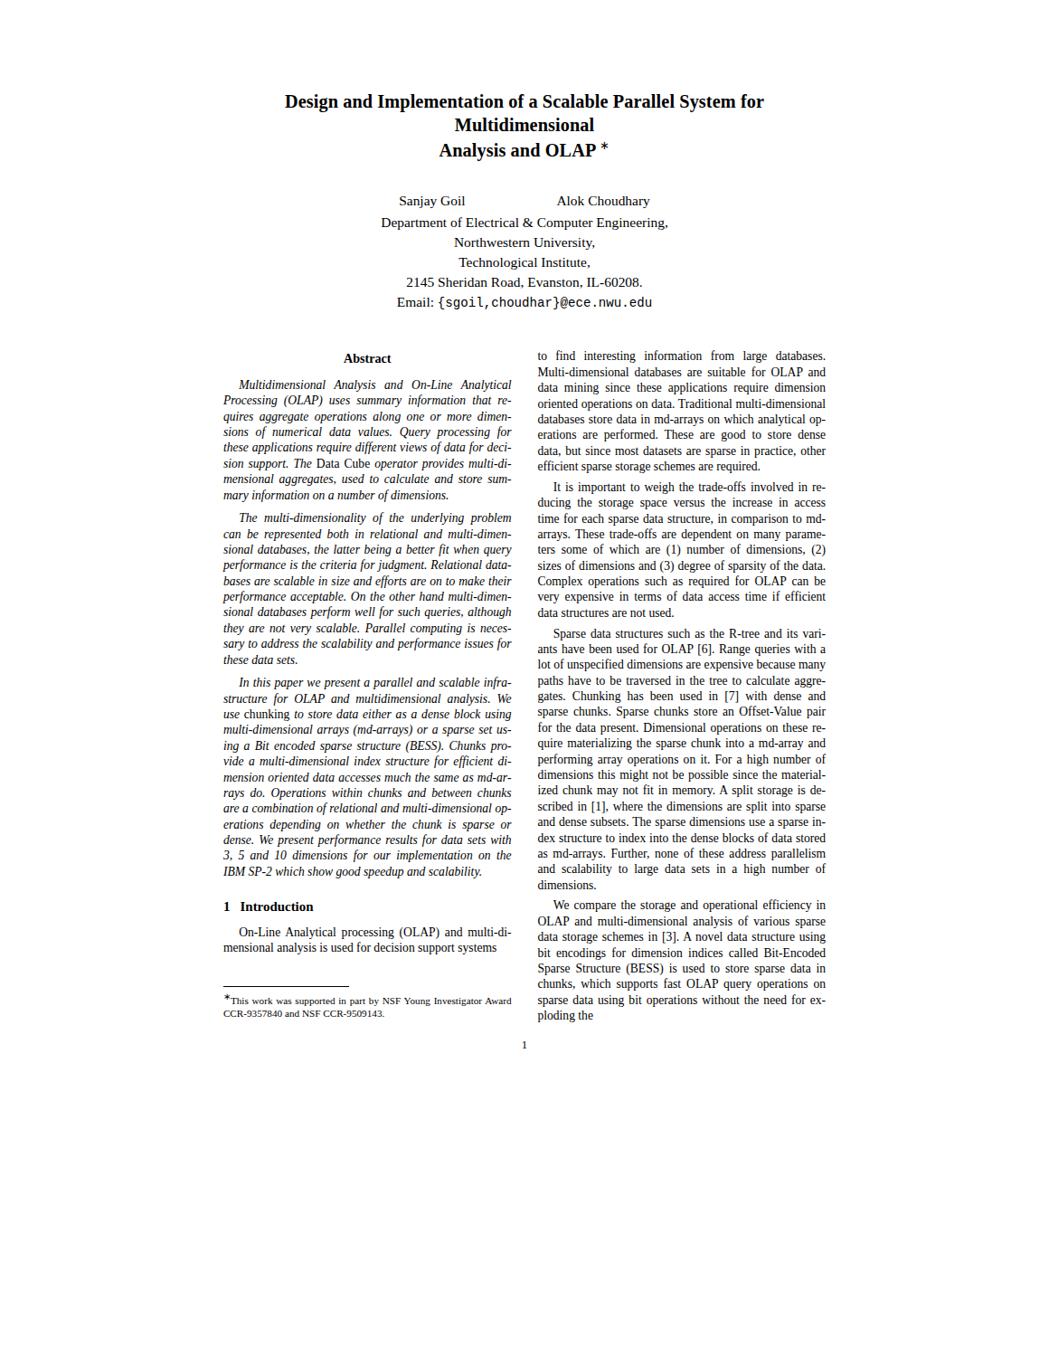Design and Implementation of a Scalable Parallel System for Multidimensional
Analysis and OLAP ∗
Sanjay Goil Alok Choudhary Department of Electrical & Computer Engineering,
Northwestern University,
Technological Institute,
2145 Sheridan Road, Evanston, IL-60208.
Email: {sgoil,choudhar}@ece.nwu.edu
Abstract
Multidimensional Analysis and On-Line Analytical Processing (OLAP) uses summary information that requires aggregate operations along one or more dimensions of numerical data values. Query processing for these applications require different views of data for decision support. The Data Cube operator provides multi-dimensional aggregates, used to calculate and store summary information on a number of dimensions.
The multi-dimensionality of the underlying problem can be represented both in relational and multi-dimensional databases, the latter being a better fit when query performance is the criteria for judgment. Relational databases are scalable in size and efforts are on to make their performance acceptable. On the other hand multi-dimensional databases perform well for such queries, although they are not very scalable. Parallel computing is necessary to address the scalability and performance issues for these data sets.
In this paper we present a parallel and scalable infrastructure for OLAP and multidimensional analysis. We use chunking to store data either as a dense block using multi-dimensional arrays (md-arrays) or a sparse set using a Bit encoded sparse structure (BESS). Chunks provide a multi-dimensional index structure for efficient dimension oriented data accesses much the same as md-arrays do. Operations within chunks and between chunks are a combination of relational and multi-dimensional operations depending on whether the chunk is sparse or dense. We present performance results for data sets with 3, 5 and 10 dimensions for our implementation on the IBM SP-2 which show good speedup and scalability.
1 Introduction
On-Line Analytical processing (OLAP) and multi-dimensional analysis is used for decision support systems
∗This work was supported in part by NSF Young Investigator Award CCR-9357840 and NSF CCR-9509143.
to find interesting information from large databases. Multi-dimensional databases are suitable for OLAP and data mining since these applications require dimension oriented operations on data. Traditional multi-dimensional databases store data in md-arrays on which analytical operations are performed. These are good to store dense data, but since most datasets are sparse in practice, other efficient sparse storage schemes are required.
It is important to weigh the trade-offs involved in reducing the storage space versus the increase in access time for each sparse data structure, in comparison to md-arrays. These trade-offs are dependent on many parameters some of which are (1) number of dimensions, (2) sizes of dimensions and (3) degree of sparsity of the data. Complex operations such as required for OLAP can be very expensive in terms of data access time if efficient data structures are not used.
Sparse data structures such as the R-tree and its variants have been used for OLAP [6]. Range queries with a lot of unspecified dimensions are expensive because many paths have to be traversed in the tree to calculate aggregates. Chunking has been used in [7] with dense and sparse chunks. Sparse chunks store an Offset-Value pair for the data present. Dimensional operations on these require materializing the sparse chunk into a md-array and performing array operations on it. For a high number of dimensions this might not be possible since the materialized chunk may not fit in memory. A split storage is described in [1], where the dimensions are split into sparse and dense subsets. The sparse dimensions use a sparse index structure to index into the dense blocks of data stored as md-arrays. Further, none of these address parallelism and scalability to large data sets in a high number of dimensions.
We compare the storage and operational efficiency in OLAP and multi-dimensional analysis of various sparse data storage schemes in [3]. A novel data structure using bit encodings for dimension indices called Bit-Encoded Sparse Structure (BESS) is used to store sparse data in chunks, which supports fast OLAP query operations on sparse data using bit operations without the need for exploding the
1